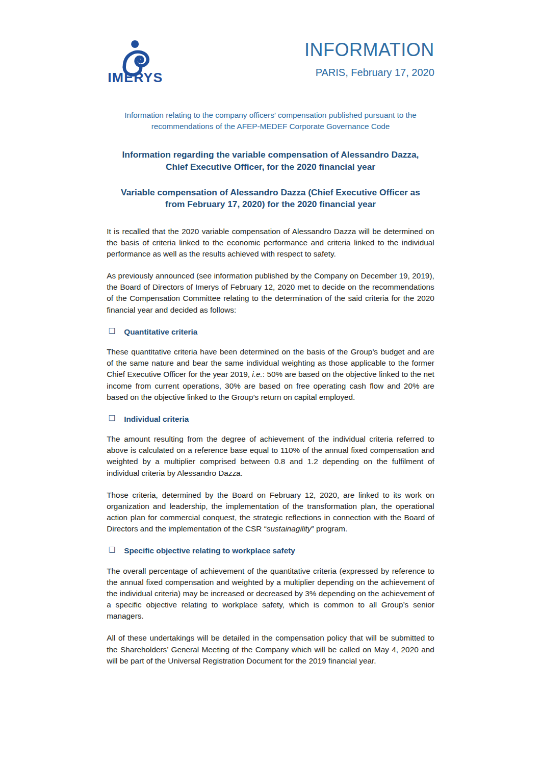IMERYS
INFORMATION
PARIS, February 17, 2020
Information relating to the company officers’ compensation published pursuant to the
recommendations of the AFEP-MEDEF Corporate Governance Code
Information regarding the variable compensation of Alessandro Dazza, Chief Executive Officer, for the 2020 financial year
Variable compensation of Alessandro Dazza (Chief Executive Officer as from February 17, 2020) for the 2020 financial year
It is recalled that the 2020 variable compensation of Alessandro Dazza will be determined on the basis of criteria linked to the economic performance and criteria linked to the individual performance as well as the results achieved with respect to safety.
As previously announced (see information published by the Company on December 19, 2019), the Board of Directors of Imerys of February 12, 2020 met to decide on the recommendations of the Compensation Committee relating to the determination of the said criteria for the 2020 financial year and decided as follows:
Quantitative criteria
These quantitative criteria have been determined on the basis of the Group’s budget and are of the same nature and bear the same individual weighting as those applicable to the former Chief Executive Officer for the year 2019, i.e.: 50% are based on the objective linked to the net income from current operations, 30% are based on free operating cash flow and 20% are based on the objective linked to the Group’s return on capital employed.
Individual criteria
The amount resulting from the degree of achievement of the individual criteria referred to above is calculated on a reference base equal to 110% of the annual fixed compensation and weighted by a multiplier comprised between 0.8 and 1.2 depending on the fulfilment of individual criteria by Alessandro Dazza.
Those criteria, determined by the Board on February 12, 2020, are linked to its work on organization and leadership, the implementation of the transformation plan, the operational action plan for commercial conquest, the strategic reflections in connection with the Board of Directors and the implementation of the CSR “sustainagility” program.
Specific objective relating to workplace safety
The overall percentage of achievement of the quantitative criteria (expressed by reference to the annual fixed compensation and weighted by a multiplier depending on the achievement of the individual criteria) may be increased or decreased by 3% depending on the achievement of a specific objective relating to workplace safety, which is common to all Group’s senior managers.
All of these undertakings will be detailed in the compensation policy that will be submitted to the Shareholders’ General Meeting of the Company which will be called on May 4, 2020 and will be part of the Universal Registration Document for the 2019 financial year.